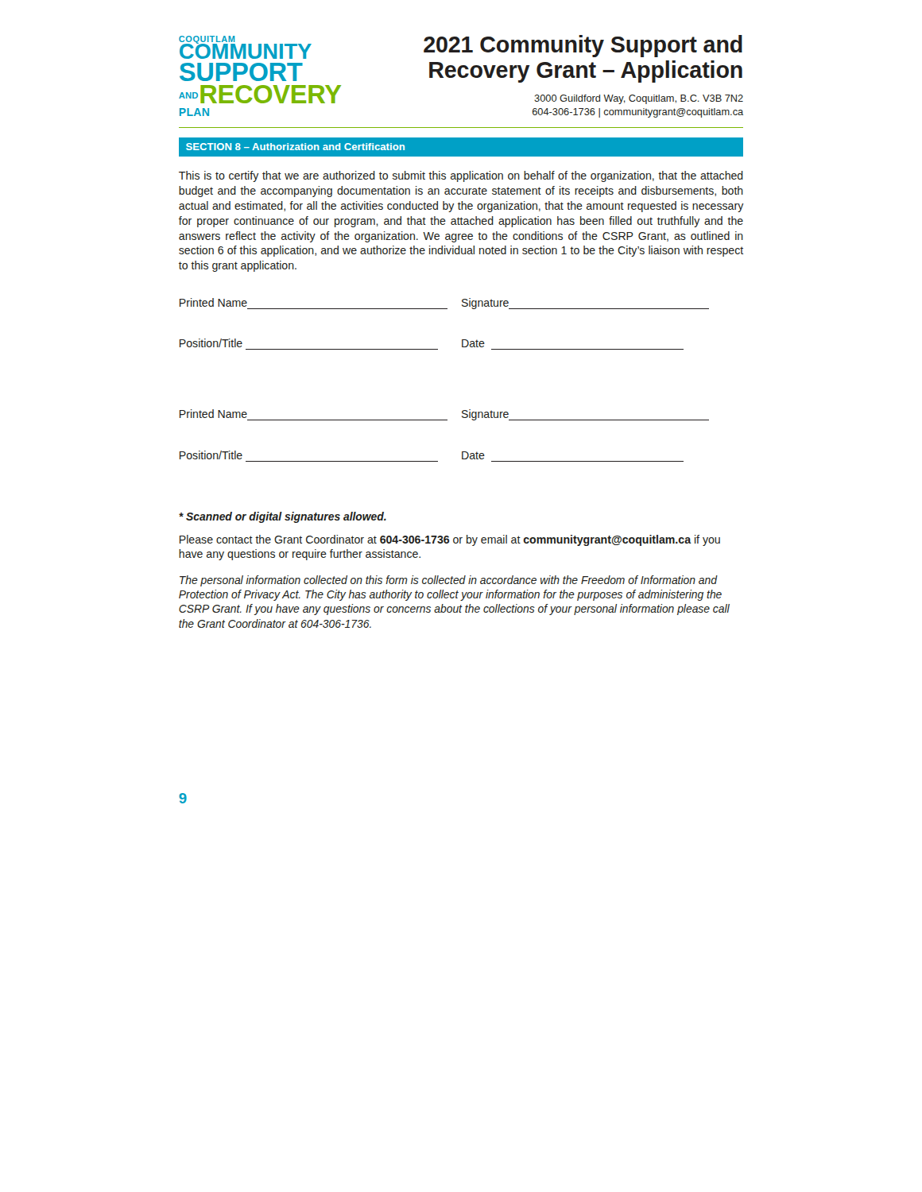Coquitlam
Community
Support
ANDRecovery
Plan
2021 Community Support and
Recovery Grant – Application
3000 Guildford Way, Coquitlam, B.C. V3B 7N2
604-306-1736 | communitygrant@coquitlam.ca
SECTION 8 – Authorization and Certification
This is to certify that we are authorized to submit this application on behalf of the organization, that the attached budget and the accompanying documentation is an accurate statement of its receipts and disbursements, both actual and estimated, for all the activities conducted by the organization, that the amount requested is necessary for proper continuance of our program, and that the attached application has been filled out truthfully and the answers reflect the activity of the organization. We agree to the conditions of the CSRP Grant, as outlined in section 6 of this application, and we authorize the individual noted in section 1 to be the City’s liaison with respect to this grant application.
| Printed Name | Signature |
| Position/Title | Date |
| Printed Name | Signature |
| Position/Title | Date |
* Scanned or digital signatures allowed.
Please contact the Grant Coordinator at 604-306-1736 or by email at communitygrant@coquitlam.ca if you have any questions or require further assistance.
The personal information collected on this form is collected in accordance with the Freedom of Information and Protection of Privacy Act. The City has authority to collect your information for the purposes of administering the CSRP Grant. If you have any questions or concerns about the collections of your personal information please call the Grant Coordinator at 604-306-1736.
9